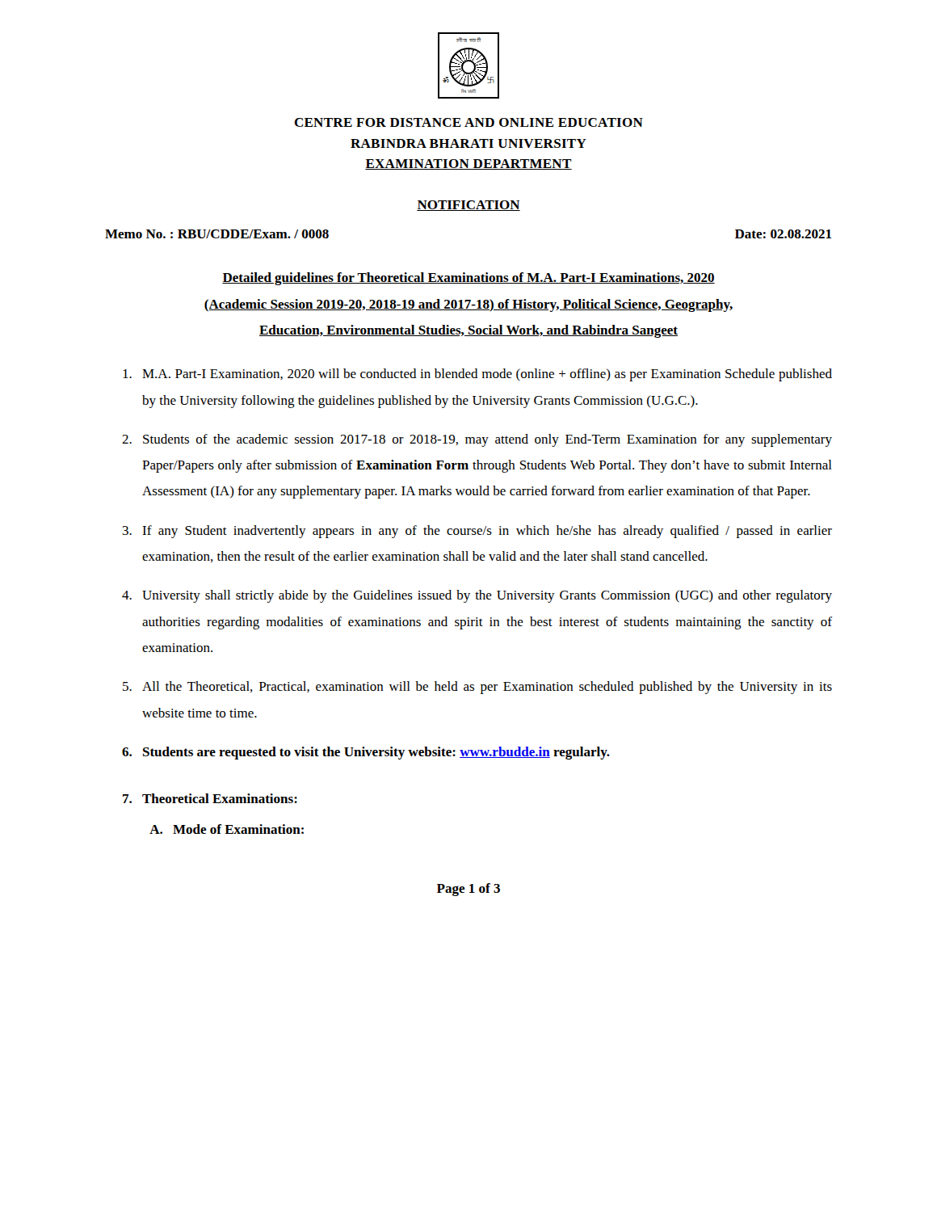রবীন্দ্র ভারতী
ॐ
卐
বিশ্ব ভারতী
CENTRE FOR DISTANCE AND ONLINE EDUCATION
RABINDRA BHARATI UNIVERSITY
EXAMINATION DEPARTMENT
NOTIFICATION
Memo No. : RBU/CDDE/Exam. / 0008 Date: 02.08.2021
Detailed guidelines for Theoretical Examinations of M.A. Part-I Examinations, 2020
(Academic Session 2019-20, 2018-19 and 2017-18) of History, Political Science, Geography,
Education, Environmental Studies, Social Work, and Rabindra Sangeet
M.A. Part-I Examination, 2020 will be conducted in blended mode (online + offline) as per Examination Schedule published by the University following the guidelines published by the University Grants Commission (U.G.C.).
Students of the academic session 2017-18 or 2018-19, may attend only End-Term Examination for any supplementary Paper/Papers only after submission of Examination Form through Students Web Portal. They don’t have to submit Internal Assessment (IA) for any supplementary paper. IA marks would be carried forward from earlier examination of that Paper.
If any Student inadvertently appears in any of the course/s in which he/she has already qualified / passed in earlier examination, then the result of the earlier examination shall be valid and the later shall stand cancelled.
University shall strictly abide by the Guidelines issued by the University Grants Commission (UGC) and other regulatory authorities regarding modalities of examinations and spirit in the best interest of students maintaining the sanctity of examination.
All the Theoretical, Practical, examination will be held as per Examination scheduled published by the University in its website time to time.
Students are requested to visit the University website: www.rbudde.in regularly.
Theoretical Examinations:
Mode of Examination:
Page 1 of 3